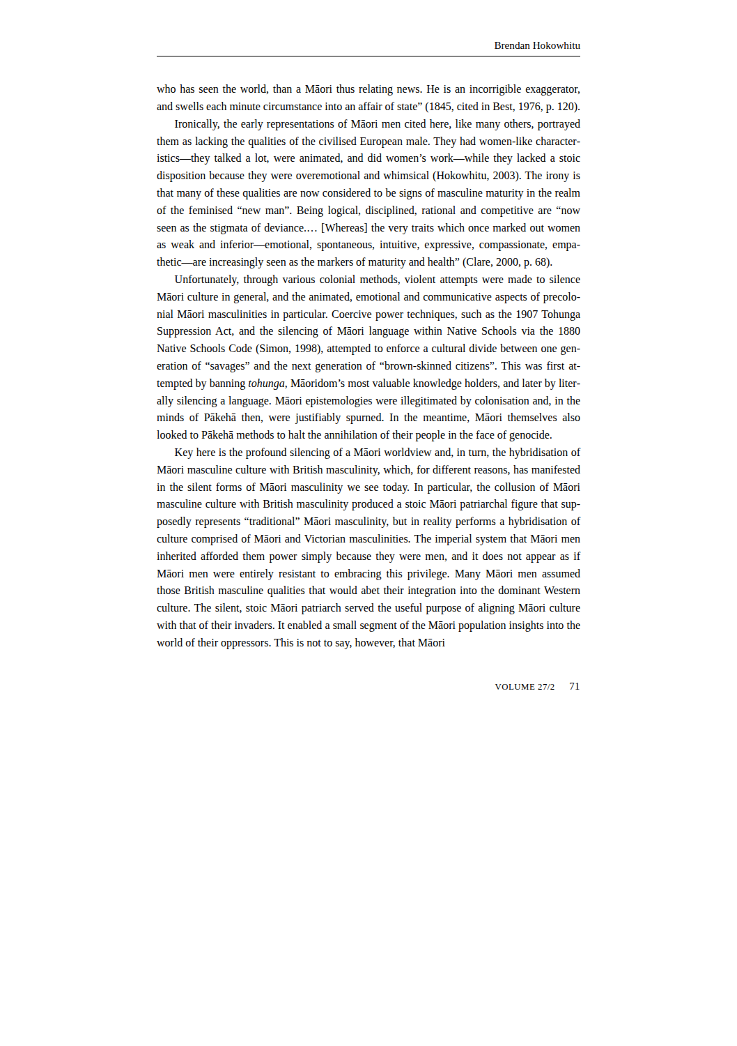Brendan Hokowhitu
who has seen the world, than a Māori thus relating news. He is an incorrigible exaggerator, and swells each minute circumstance into an affair of state” (1845, cited in Best, 1976, p. 120).
Ironically, the early representations of Māori men cited here, like many others, portrayed them as lacking the qualities of the civilised European male. They had women-like characteristics—they talked a lot, were animated, and did women’s work—while they lacked a stoic disposition because they were overemotional and whimsical (Hokowhitu, 2003). The irony is that many of these qualities are now considered to be signs of masculine maturity in the realm of the feminised “new man”. Being logical, disciplined, rational and competitive are “now seen as the stigmata of deviance.… [Whereas] the very traits which once marked out women as weak and inferior—emotional, spontaneous, intuitive, expressive, compassionate, empathetic—are increasingly seen as the markers of maturity and health” (Clare, 2000, p. 68).
Unfortunately, through various colonial methods, violent attempts were made to silence Māori culture in general, and the animated, emotional and communicative aspects of precolonial Māori masculinities in particular. Coercive power techniques, such as the 1907 Tohunga Suppression Act, and the silencing of Māori language within Native Schools via the 1880 Native Schools Code (Simon, 1998), attempted to enforce a cultural divide between one generation of “savages” and the next generation of “brown-skinned citizens”. This was first attempted by banning tohunga, Māoridom’s most valuable knowledge holders, and later by literally silencing a language. Māori epistemologies were illegitimated by colonisation and, in the minds of Pākehā then, were justifiably spurned. In the meantime, Māori themselves also looked to Pākehā methods to halt the annihilation of their people in the face of genocide.
Key here is the profound silencing of a Māori worldview and, in turn, the hybridisation of Māori masculine culture with British masculinity, which, for different reasons, has manifested in the silent forms of Māori masculinity we see today. In particular, the collusion of Māori masculine culture with British masculinity produced a stoic Māori patriarchal figure that supposedly represents “traditional” Māori masculinity, but in reality performs a hybridisation of culture comprised of Māori and Victorian masculinities. The imperial system that Māori men inherited afforded them power simply because they were men, and it does not appear as if Māori men were entirely resistant to embracing this privilege. Many Māori men assumed those British masculine qualities that would abet their integration into the dominant Western culture. The silent, stoic Māori patriarch served the useful purpose of aligning Māori culture with that of their invaders. It enabled a small segment of the Māori population insights into the world of their oppressors. This is not to say, however, that Māori
VOLUME 27/271